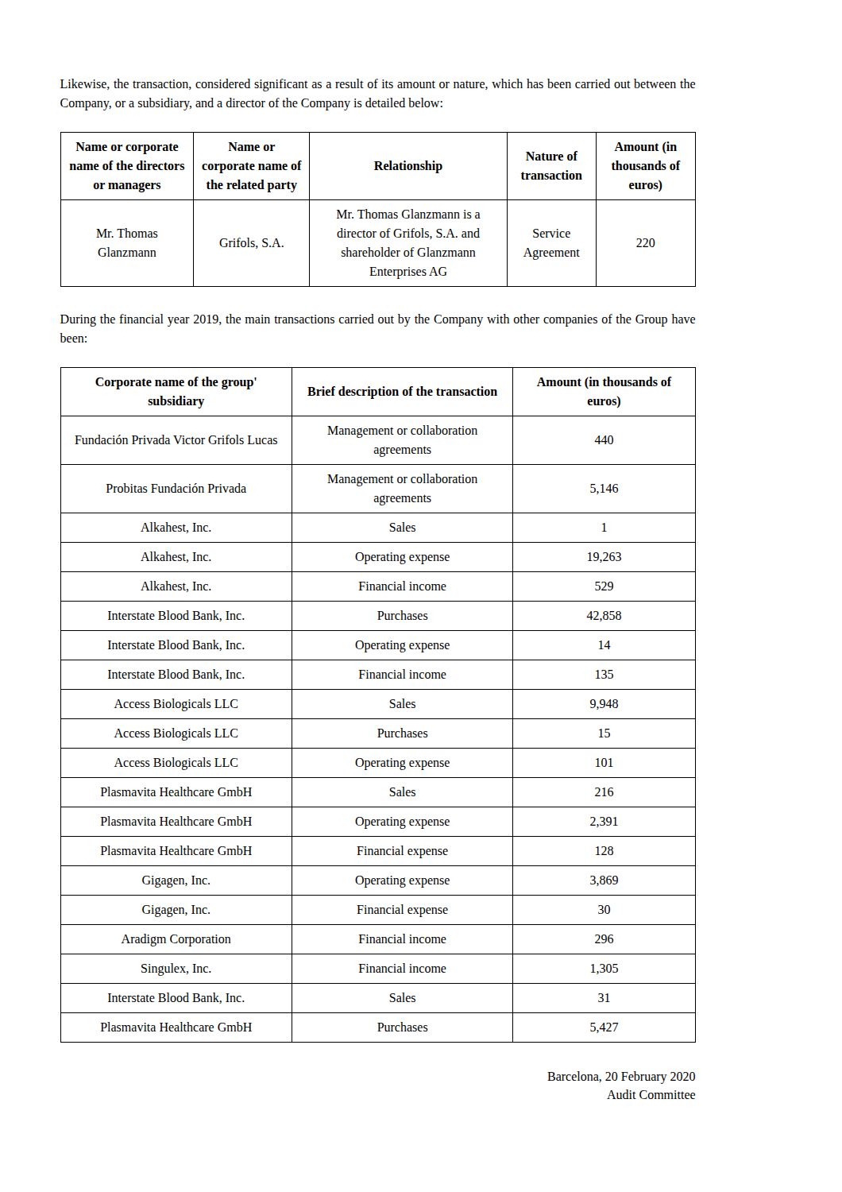Likewise, the transaction, considered significant as a result of its amount or nature, which has been carried out between the Company, or a subsidiary, and a director of the Company is detailed below:
| Name or corporate name of the directors or managers | Name or corporate name of the related party | Relationship | Nature of transaction | Amount (in thousands of euros) |
| --- | --- | --- | --- | --- |
| Mr. Thomas Glanzmann | Grifols, S.A. | Mr. Thomas Glanzmann is a director of Grifols, S.A. and shareholder of Glanzmann Enterprises AG | Service Agreement | 220 |
During the financial year 2019, the main transactions carried out by the Company with other companies of the Group have been:
| Corporate name of the group' subsidiary | Brief description of the transaction | Amount (in thousands of euros) |
| --- | --- | --- |
| Fundación Privada Victor Grifols Lucas | Management or collaboration agreements | 440 |
| Probitas Fundación Privada | Management or collaboration agreements | 5,146 |
| Alkahest, Inc. | Sales | 1 |
| Alkahest, Inc. | Operating expense | 19,263 |
| Alkahest, Inc. | Financial income | 529 |
| Interstate Blood Bank, Inc. | Purchases | 42,858 |
| Interstate Blood Bank, Inc. | Operating expense | 14 |
| Interstate Blood Bank, Inc. | Financial income | 135 |
| Access Biologicals LLC | Sales | 9,948 |
| Access Biologicals LLC | Purchases | 15 |
| Access Biologicals LLC | Operating expense | 101 |
| Plasmavita Healthcare GmbH | Sales | 216 |
| Plasmavita Healthcare GmbH | Operating expense | 2,391 |
| Plasmavita Healthcare GmbH | Financial expense | 128 |
| Gigagen, Inc. | Operating expense | 3,869 |
| Gigagen, Inc. | Financial expense | 30 |
| Aradigm Corporation | Financial income | 296 |
| Singulex, Inc. | Financial income | 1,305 |
| Interstate Blood Bank, Inc. | Sales | 31 |
| Plasmavita Healthcare GmbH | Purchases | 5,427 |
Barcelona, 20 February 2020
Audit Committee